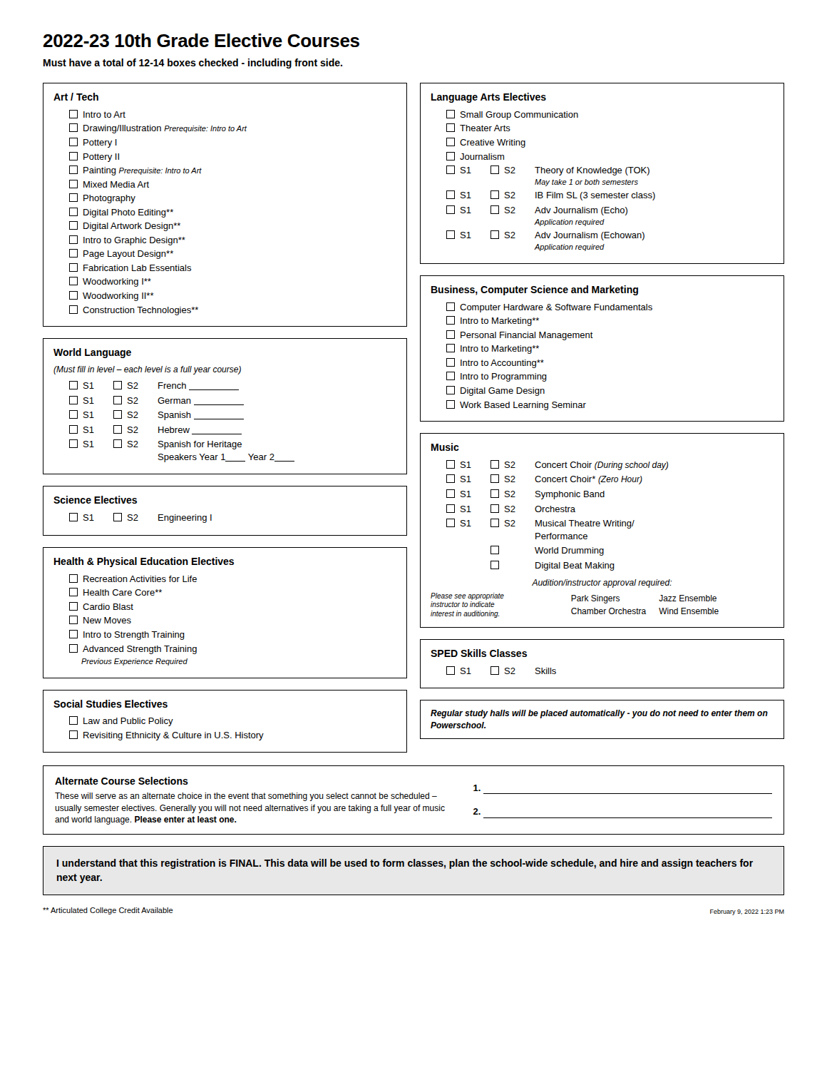2022-23 10th Grade Elective Courses
Must have a total of 12-14 boxes checked - including front side.
Art / Tech
Intro to Art
Drawing/Illustration Prerequisite: Intro to Art
Pottery I
Pottery II
Painting Prerequisite: Intro to Art
Mixed Media Art
Photography
Digital Photo Editing**
Digital Artwork Design**
Intro to Graphic Design**
Page Layout Design**
Fabrication Lab Essentials
Woodworking I**
Woodworking II**
Construction Technologies**
World Language
(Must fill in level – each level is a full year course)
S1 S2 French
S1 S2 German
S1 S2 Spanish
S1 S2 Hebrew
S1 S2 Spanish for Heritage
Speakers Year 1 Year 2
Science Electives
S1 S2 Engineering I
Health & Physical Education Electives
Recreation Activities for Life
Health Care Core**
Cardio Blast
New Moves
Intro to Strength Training
Advanced Strength Training
Previous Experience Required
Social Studies Electives
Law and Public Policy
Revisiting Ethnicity & Culture in U.S. History
Language Arts Electives
Small Group Communication
Theater Arts
Creative Writing
Journalism
S1 S2 Theory of Knowledge (TOK)May take 1 or both semesters
S1 S2 IB Film SL (3 semester class)
S1 S2 Adv Journalism (Echo)Application required
S1 S2 Adv Journalism (Echowan)Application required
Business, Computer Science and Marketing
Computer Hardware & Software Fundamentals
Intro to Marketing**
Personal Financial Management
Intro to Marketing**
Intro to Accounting**
Intro to Programming
Digital Game Design
Work Based Learning Seminar
Music
S1 S2 Concert Choir (During school day)
S1 S2 Concert Choir* (Zero Hour)
S1 S2 Symphonic Band
S1 S2 Orchestra
S1 S2 Musical Theatre Writing/
Performance
World Drumming
Digital Beat Making
Audition/instructor approval required:
Please see appropriate instructor to indicate interest in auditioning.
Park Singers
Chamber Orchestra
Jazz Ensemble
Wind Ensemble
SPED Skills Classes
S1 S2 Skills
Regular study halls will be placed automatically - you do not need to enter them on Powerschool.
Alternate Course Selections
These will serve as an alternate choice in the event that something you select cannot be scheduled – usually semester electives. Generally you will not need alternatives if you are taking a full year of music and world language. Please enter at least one.
1.
2.
I understand that this registration is FINAL. This data will be used to form classes, plan the school-wide schedule, and hire and assign teachers for next year.
** Articulated College Credit Available
February 9, 2022 1:23 PM